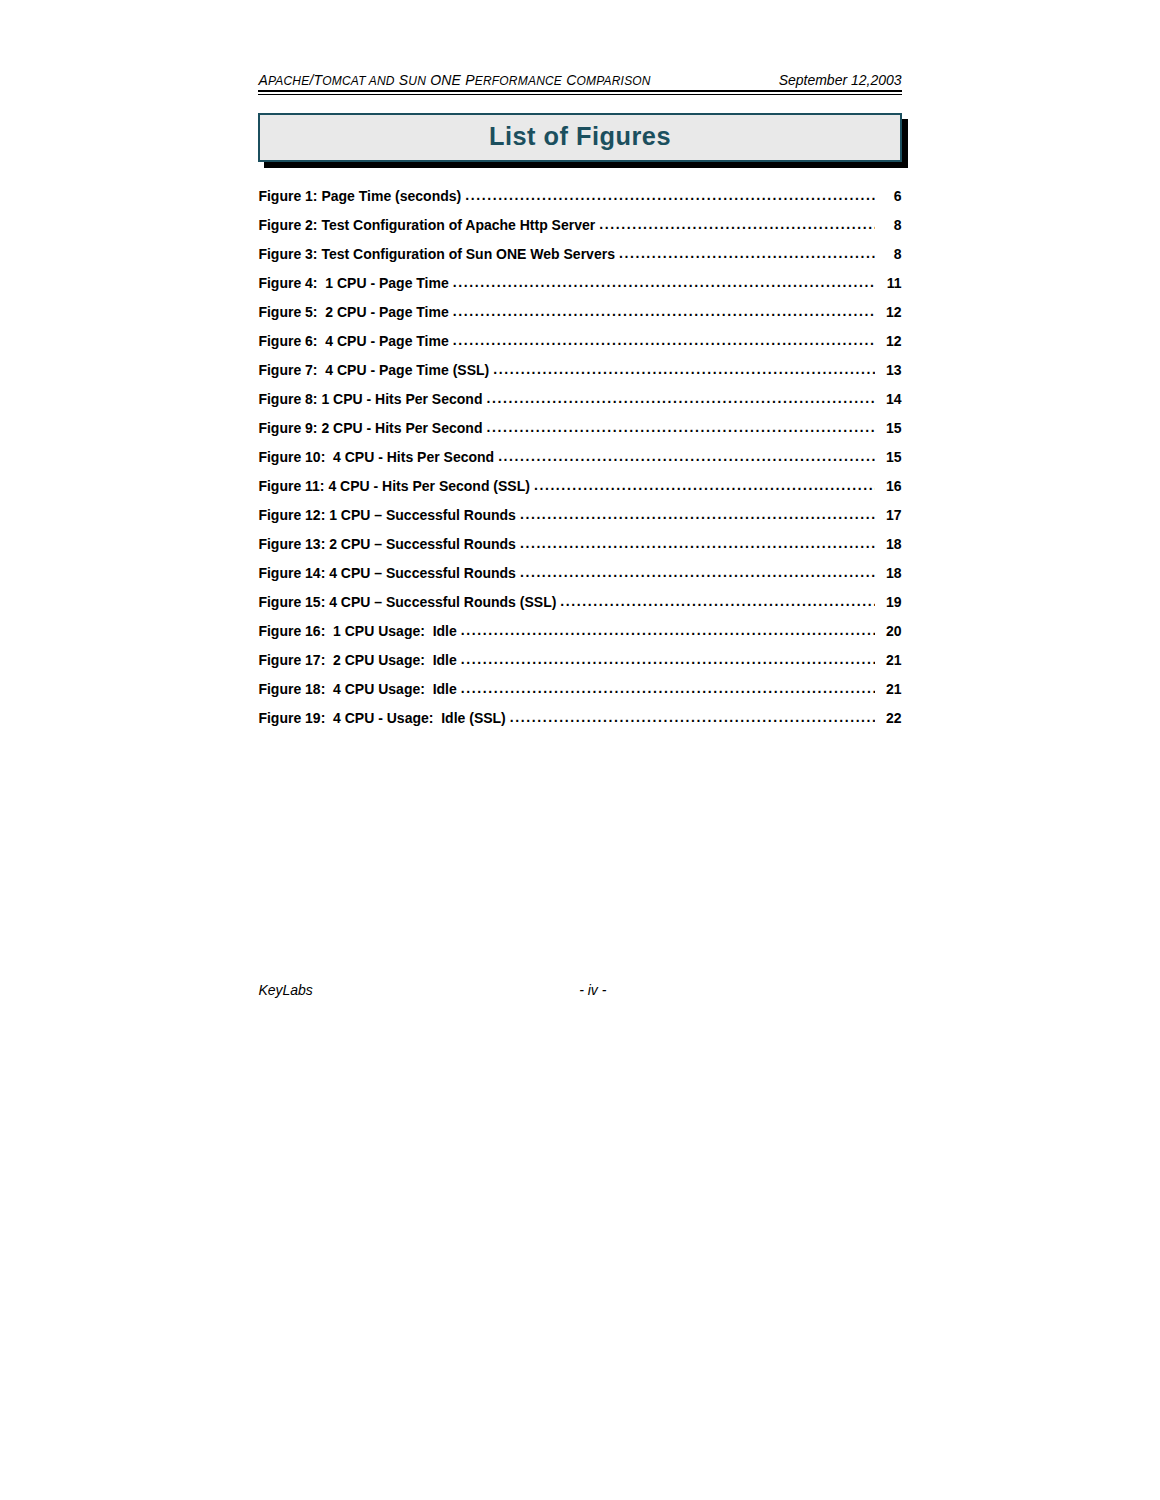APACHE/TOMCAT AND SUN ONE PERFORMANCE COMPARISON
September 12,2003
List of Figures
Figure 1: Page Time (seconds)................................................................................................................. 6
Figure 2: Test Configuration of Apache Http Server........................................................................................... 8
Figure 3: Test Configuration of Sun ONE Web Servers.................................................................................... 8
Figure 4: 1 CPU - Page Time................................................................................................................. 11
Figure 5: 2 CPU - Page Time................................................................................................................. 12
Figure 6: 4 CPU - Page Time................................................................................................................. 12
Figure 7: 4 CPU - Page Time (SSL)..................................................................................................... 13
Figure 8: 1 CPU - Hits Per Second......................................................................................................... 14
Figure 9: 2 CPU - Hits Per Second......................................................................................................... 15
Figure 10: 4 CPU - Hits Per Second..................................................................................................... 15
Figure 11: 4 CPU - Hits Per Second (SSL)............................................................................................. 16
Figure 12: 1 CPU – Successful Rounds................................................................................................. 17
Figure 13: 2 CPU – Successful Rounds................................................................................................. 18
Figure 14: 4 CPU – Successful Rounds................................................................................................. 18
Figure 15: 4 CPU – Successful Rounds (SSL)..................................................................................... 19
Figure 16: 1 CPU Usage: Idle................................................................................................................. 20
Figure 17: 2 CPU Usage: Idle................................................................................................................. 21
Figure 18: 4 CPU Usage: Idle................................................................................................................. 21
Figure 19: 4 CPU - Usage: Idle (SSL)..................................................................................................... 22
KeyLabs
- iv -